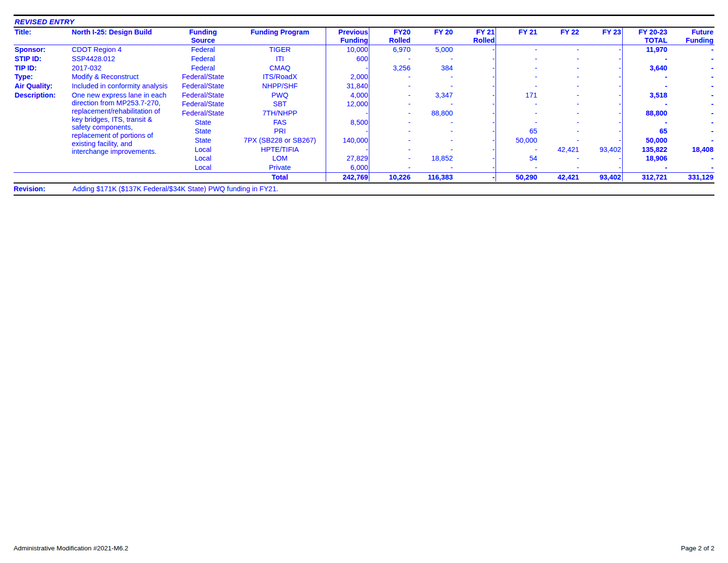REVISED ENTRY
| Title: | North I-25: Design Build | Funding Source | Funding Program | Previous Funding | FY20 Rolled | FY 20 | FY 21 Rolled | FY 21 | FY 22 | FY 23 | FY 20-23 TOTAL | Future Funding |
| Sponsor: | CDOT Region 4 | Federal | TIGER | 10,000 | 6,970 | 5,000 | - | - | - | - | 11,970 | - |
| STIP ID: | SSP4428.012 | Federal | ITI | 600 | - | - | - | - | - | - | - | - |
| TIP ID: | 2017-032 | Federal | CMAQ | - | 3,256 | 384 | - | - | - | - | 3,640 | - |
| Type: | Modify & Reconstruct | Federal/State | ITS/RoadX | 2,000 | - | - | - | - | - | - | - | - |
| Air Quality: | Included in conformity analysis | Federal/State | NHPP/SHF | 31,840 | - | - | - | - | - | - | - | - |
| Description: | One new express lane in each direction from MP253.7-270, replacement/rehabilitation of key bridges, ITS, transit & safety components, replacement of portions of existing facility, and interchange improvements. | Federal/State | PWQ | 4,000 | - | 3,347 | - | 171 | - | - | 3,518 | - |
| | Federal/State | SBT | 12,000 | - | - | - | - | - | - | - | - |
| | Federal/State | 7TH/NHPP | - | - | 88,800 | - | - | - | - | 88,800 | - |
| | State | FAS | 8,500 | - | - | - | - | - | - | - | - |
| | State | PRI | - | - | - | - | 65 | - | - | 65 | - |
| | State | 7PX (SB228 or SB267) | 140,000 | - | - | - | 50,000 | - | - | 50,000 | - |
| | Local | HPTE/TIFIA | - | - | - | - | - | 42,421 | 93,402 | 135,822 | 18,408 |
| | Local | LOM | 27,829 | - | 18,852 | - | 54 | - | - | 18,906 | - |
| | Local | Private | 6,000 | - | - | - | - | - | - | - | - |
| | | | Total | 242,769 | 10,226 | 116,383 | - | 50,290 | 42,421 | 93,402 | 312,721 | 331,129 |
Revision: Adding $171K ($137K Federal/$34K State) PWQ funding in FY21.
Administrative Modification #2021-M6.2 Page 2 of 2